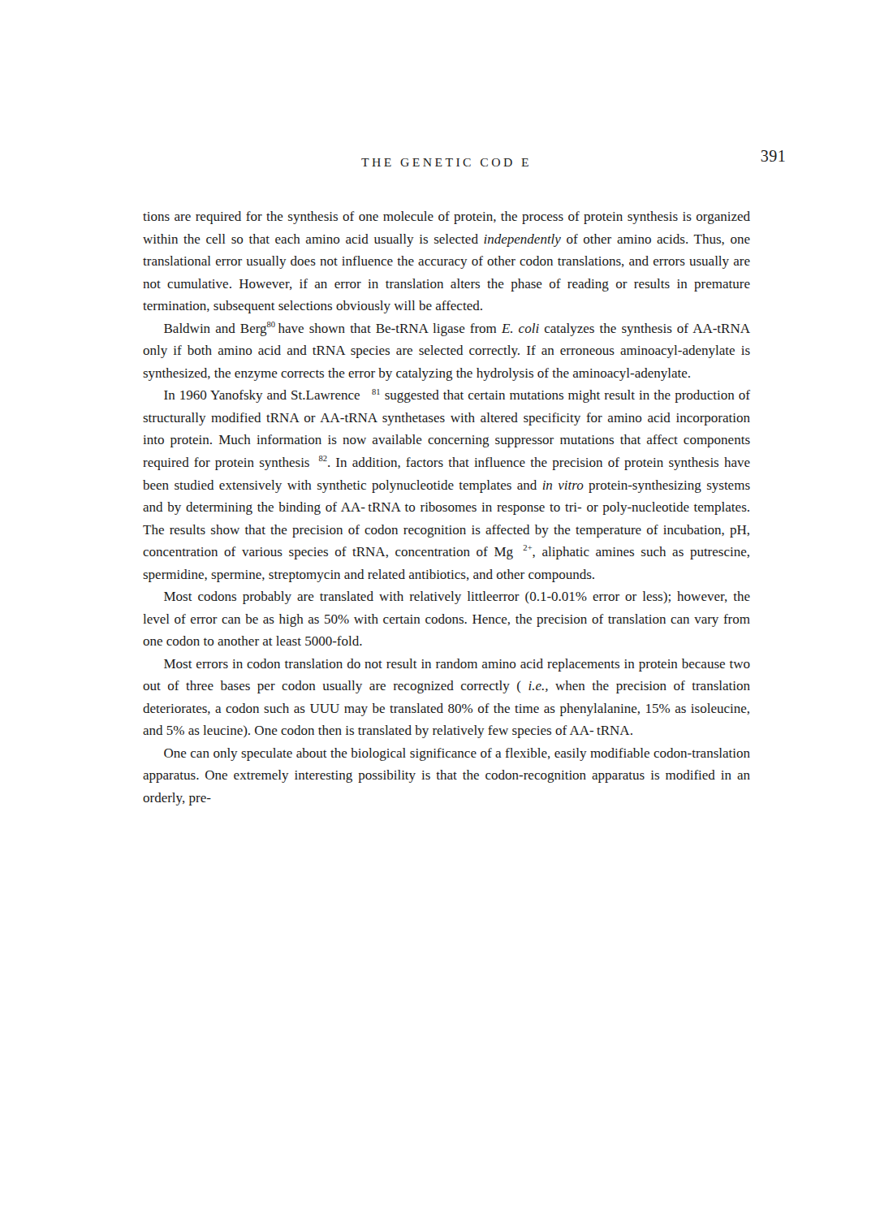The Genetic Cod E
391
tions are required for the synthesis of one molecule of protein, the process of protein synthesis is organized within the cell so that each amino acid usually is selected independently of other amino acids. Thus, one translational error usually does not influence the accuracy of other codon translations, and errors usually are not cumulative. However, if an error in translation alters the phase of reading or results in premature termination, subsequent selections obviously will be affected.
Baldwin and Berg80 have shown that Be-tRNA ligase from E. coli catalyzes the synthesis of AA-tRNA only if both amino acid and tRNA species are selected correctly. If an erroneous aminoacyl-adenylate is synthesized, the enzyme corrects the error by catalyzing the hydrolysis of the aminoacyl-adenylate.
In 1960 Yanofsky and St.Lawrence 81 suggested that certain mutations might result in the production of structurally modified tRNA or AA-tRNA synthetases with altered specificity for amino acid incorporation into protein. Much information is now available concerning suppressor mutations that affect components required for protein synthesis 82. In addition, factors that influence the precision of protein synthesis have been studied extensively with synthetic polynucleotide templates and in vitro protein-synthesizing systems and by determining the binding of AA- tRNA to ribosomes in response to tri- or poly-nucleotide templates. The results show that the precision of codon recognition is affected by the temperature of incubation, pH, concentration of various species of tRNA, concentration of Mg 2+, aliphatic amines such as putrescine, spermidine, spermine, streptomycin and related antibiotics, and other compounds.
Most codons probably are translated with relatively littleerror (0.1-0.01% error or less); however, the level of error can be as high as 50% with certain codons. Hence, the precision of translation can vary from one codon to another at least 5000-fold.
Most errors in codon translation do not result in random amino acid replacements in protein because two out of three bases per codon usually are recognized correctly ( i.e., when the precision of translation deteriorates, a codon such as UUU may be translated 80% of the time as phenylalanine, 15% as isoleucine, and 5% as leucine). One codon then is translated by relatively few species of AA- tRNA.
One can only speculate about the biological significance of a flexible, easily modifiable codon-translation apparatus. One extremely interesting possibility is that the codon-recognition apparatus is modified in an orderly, pre-